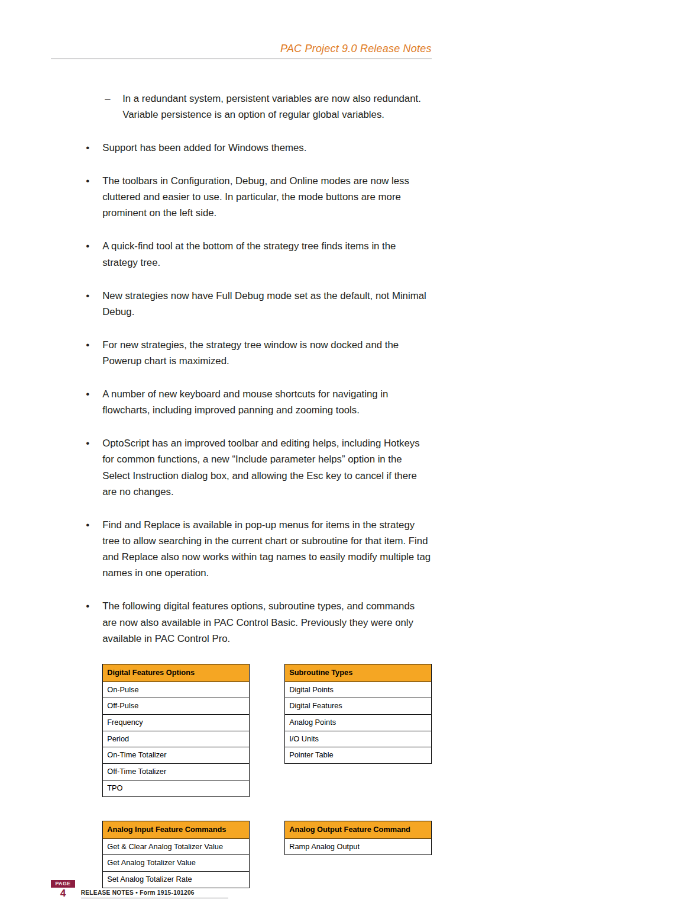PAC Project 9.0 Release Notes
In a redundant system, persistent variables are now also redundant. Variable persistence is an option of regular global variables.
Support has been added for Windows themes.
The toolbars in Configuration, Debug, and Online modes are now less cluttered and easier to use. In particular, the mode buttons are more prominent on the left side.
A quick-find tool at the bottom of the strategy tree finds items in the strategy tree.
New strategies now have Full Debug mode set as the default, not Minimal Debug.
For new strategies, the strategy tree window is now docked and the Powerup chart is maximized.
A number of new keyboard and mouse shortcuts for navigating in flowcharts, including improved panning and zooming tools.
OptoScript has an improved toolbar and editing helps, including Hotkeys for common functions, a new “Include parameter helps” option in the Select Instruction dialog box, and allowing the Esc key to cancel if there are no changes.
Find and Replace is available in pop-up menus for items in the strategy tree to allow searching in the current chart or subroutine for that item. Find and Replace also now works within tag names to easily modify multiple tag names in one operation.
The following digital features options, subroutine types, and commands are now also available in PAC Control Basic. Previously they were only available in PAC Control Pro.
| Digital Features Options |
| --- |
| On-Pulse |
| Off-Pulse |
| Frequency |
| Period |
| On-Time Totalizer |
| Off-Time Totalizer |
| TPO |
| Subroutine Types |
| --- |
| Digital Points |
| Digital Features |
| Analog Points |
| I/O Units |
| Pointer Table |
| Analog Input Feature Commands |
| --- |
| Get & Clear Analog Totalizer Value |
| Get Analog Totalizer Value |
| Set Analog Totalizer Rate |
| Analog Output Feature Command |
| --- |
| Ramp Analog Output |
PAGE 4
RELEASE NOTES • Form 1915-101206